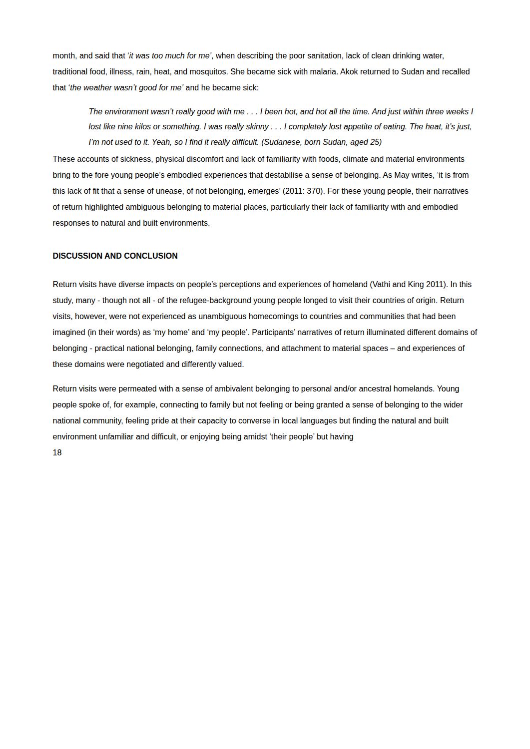month, and said that ‘it was too much for me’, when describing the poor sanitation, lack of clean drinking water, traditional food, illness, rain, heat, and mosquitos. She became sick with malaria. Akok returned to Sudan and recalled that ‘the weather wasn’t good for me’ and he became sick:
The environment wasn’t really good with me . . . I been hot, and hot all the time. And just within three weeks I lost like nine kilos or something. I was really skinny . . . I completely lost appetite of eating. The heat, it’s just, I’m not used to it. Yeah, so I find it really difficult. (Sudanese, born Sudan, aged 25)
These accounts of sickness, physical discomfort and lack of familiarity with foods, climate and material environments bring to the fore young people’s embodied experiences that destabilise a sense of belonging. As May writes, ‘it is from this lack of fit that a sense of unease, of not belonging, emerges’ (2011: 370). For these young people, their narratives of return highlighted ambiguous belonging to material places, particularly their lack of familiarity with and embodied responses to natural and built environments.
DISCUSSION AND CONCLUSION
Return visits have diverse impacts on people’s perceptions and experiences of homeland (Vathi and King 2011). In this study, many - though not all - of the refugee-background young people longed to visit their countries of origin. Return visits, however, were not experienced as unambiguous homecomings to countries and communities that had been imagined (in their words) as ‘my home’ and ‘my people’. Participants’ narratives of return illuminated different domains of belonging - practical national belonging, family connections, and attachment to material spaces – and experiences of these domains were negotiated and differently valued.
Return visits were permeated with a sense of ambivalent belonging to personal and/or ancestral homelands. Young people spoke of, for example, connecting to family but not feeling or being granted a sense of belonging to the wider national community, feeling pride at their capacity to converse in local languages but finding the natural and built environment unfamiliar and difficult, or enjoying being amidst ‘their people’ but having
18